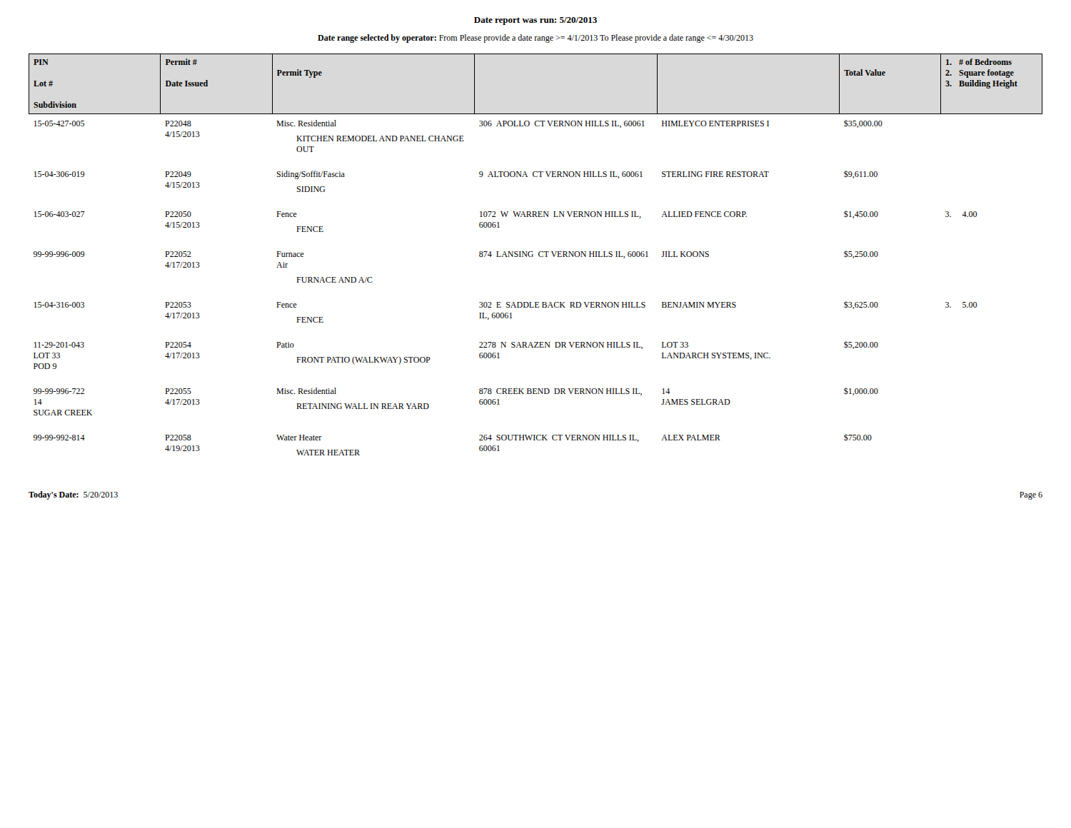Date report was run: 5/20/2013
Date range selected by operator: From Please provide a date range >= 4/1/2013 To Please provide a date range <= 4/30/2013
| PIN Lot # Subdivision | Permit # Date Issued | Permit Type | | | Total Value | 1. # of Bedrooms 2. Square footage 3. Building Height |
| --- | --- | --- | --- | --- | --- | --- |
| 15-05-427-005 | P22048 4/15/2013 | Misc. Residential KITCHEN REMODEL AND PANEL CHANGE OUT | 306 APOLLO CT VERNON HILLS IL, 60061 | HIMLEYCO ENTERPRISES I | $35,000.00 | |
| 15-04-306-019 | P22049 4/15/2013 | Siding/Soffit/Fascia SIDING | 9 ALTOONA CT VERNON HILLS IL, 60061 | STERLING FIRE RESTORAT | $9,611.00 | |
| 15-06-403-027 | P22050 4/15/2013 | Fence FENCE | 1072 W WARREN LN VERNON HILLS IL, 60061 | ALLIED FENCE CORP. | $1,450.00 | 3. 4.00 |
| 99-99-996-009 | P22052 4/17/2013 | Furnace Air FURNACE AND A/C | 874 LANSING CT VERNON HILLS IL, 60061 | JILL KOONS | $5,250.00 | |
| 15-04-316-003 | P22053 4/17/2013 | Fence FENCE | 302 E SADDLE BACK RD VERNON HILLS IL, 60061 | BENJAMIN MYERS | $3,625.00 | 3. 5.00 |
| 11-29-201-043 LOT 33 POD 9 | P22054 4/17/2013 | Patio FRONT PATIO (WALKWAY) STOOP | 2278 N SARAZEN DR VERNON HILLS IL, 60061 | LOT 33 LANDARCH SYSTEMS, INC. | $5,200.00 | |
| 99-99-996-722 14 SUGAR CREEK | P22055 4/17/2013 | Misc. Residential RETAINING WALL IN REAR YARD | 878 CREEK BEND DR VERNON HILLS IL, 60061 | 14 JAMES SELGRAD | $1,000.00 | |
| 99-99-992-814 | P22058 4/19/2013 | Water Heater WATER HEATER | 264 SOUTHWICK CT VERNON HILLS IL, 60061 | ALEX PALMER | $750.00 | |
Today's Date: 5/20/2013 Page 6